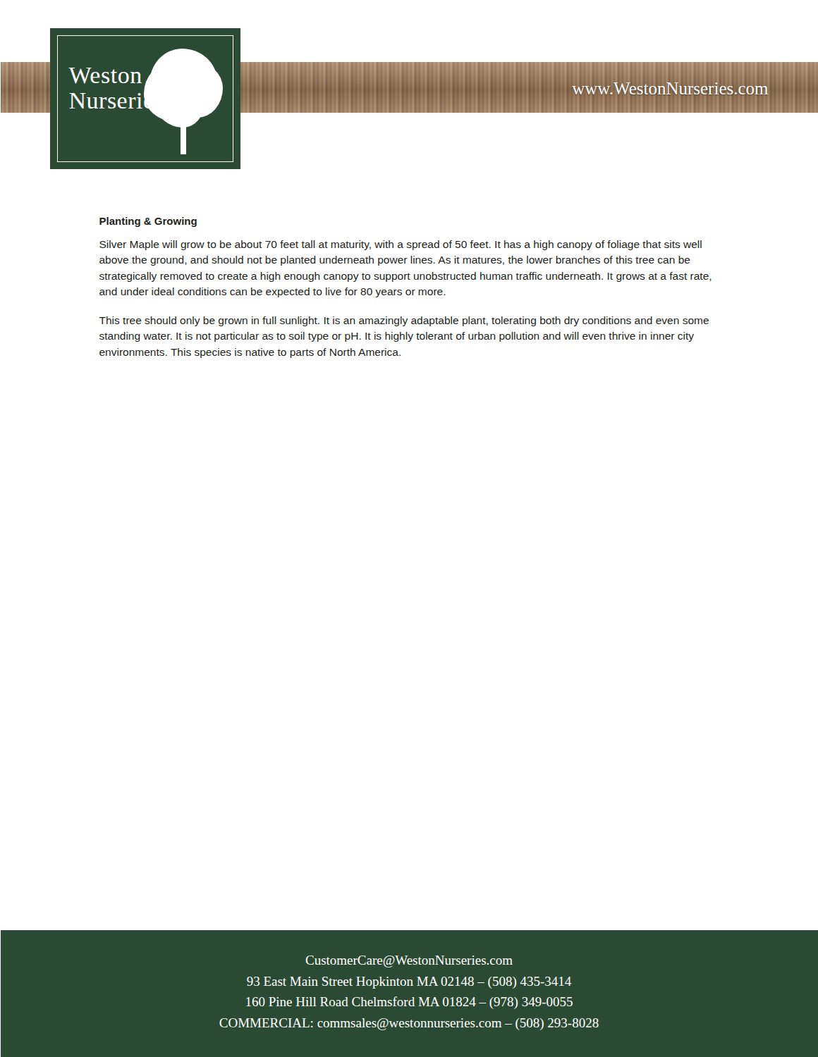Weston
Nurseries
www.WestonNurseries.com
Planting & Growing
Silver Maple will grow to be about 70 feet tall at maturity, with a spread of 50 feet. It has a high canopy of foliage that sits well above the ground, and should not be planted underneath power lines. As it matures, the lower branches of this tree can be strategically removed to create a high enough canopy to support unobstructed human traffic underneath. It grows at a fast rate, and under ideal conditions can be expected to live for 80 years or more.
This tree should only be grown in full sunlight. It is an amazingly adaptable plant, tolerating both dry conditions and even some standing water. It is not particular as to soil type or pH. It is highly tolerant of urban pollution and will even thrive in inner city environments. This species is native to parts of North America.
CustomerCare@WestonNurseries.com
93 East Main Street Hopkinton MA 02148 – (508) 435-3414
160 Pine Hill Road Chelmsford MA 01824 – (978) 349-0055
COMMERCIAL: commsales@westonnurseries.com – (508) 293-8028